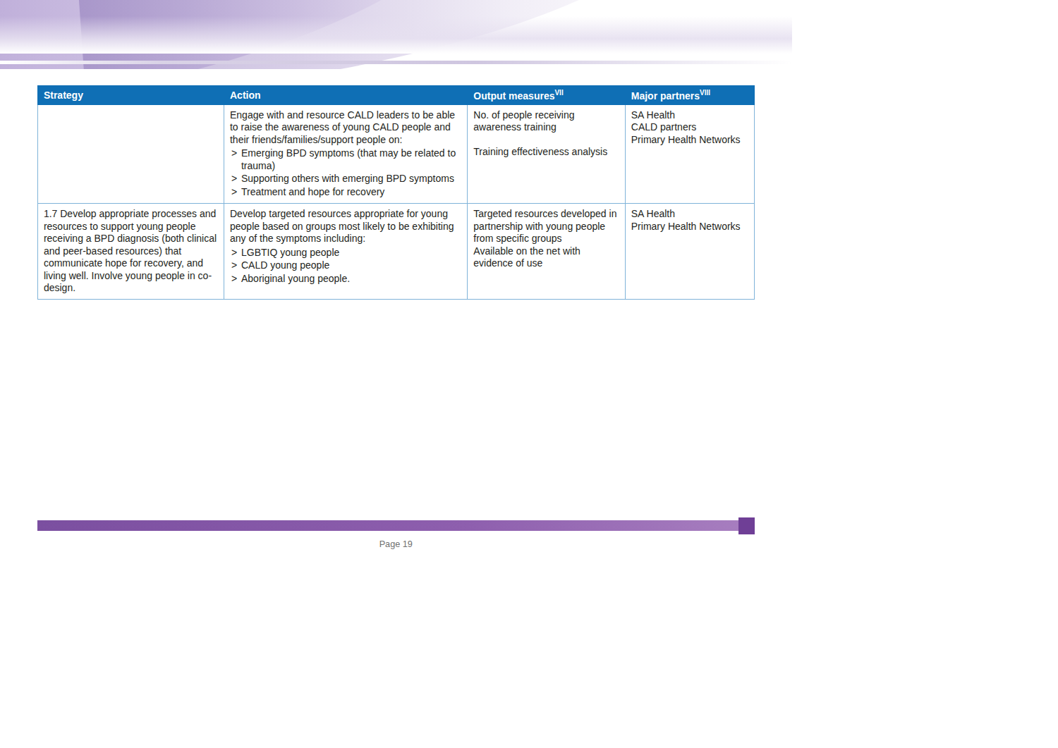| Strategy | Action | Output measures VII | Major partners VIII |
| --- | --- | --- | --- |
| | Engage with and resource CALD leaders to be able to raise the awareness of young CALD people and their friends/families/support people on: Emerging BPD symptoms (that may be related to trauma) Supporting others with emerging BPD symptoms Treatment and hope for recovery | No. of people receiving awareness training Training effectiveness analysis | SA Health CALD partners Primary Health Networks |
| 1.7 Develop appropriate processes and resources to support young people receiving a BPD diagnosis (both clinical and peer-based resources) that communicate hope for recovery, and living well. Involve young people in co-design. | Develop targeted resources appropriate for young people based on groups most likely to be exhibiting any of the symptoms including: LGBTIQ young people CALD young people Aboriginal young people. | Targeted resources developed in partnership with young people from specific groups Available on the net with evidence of use | SA Health Primary Health Networks |
Page 19